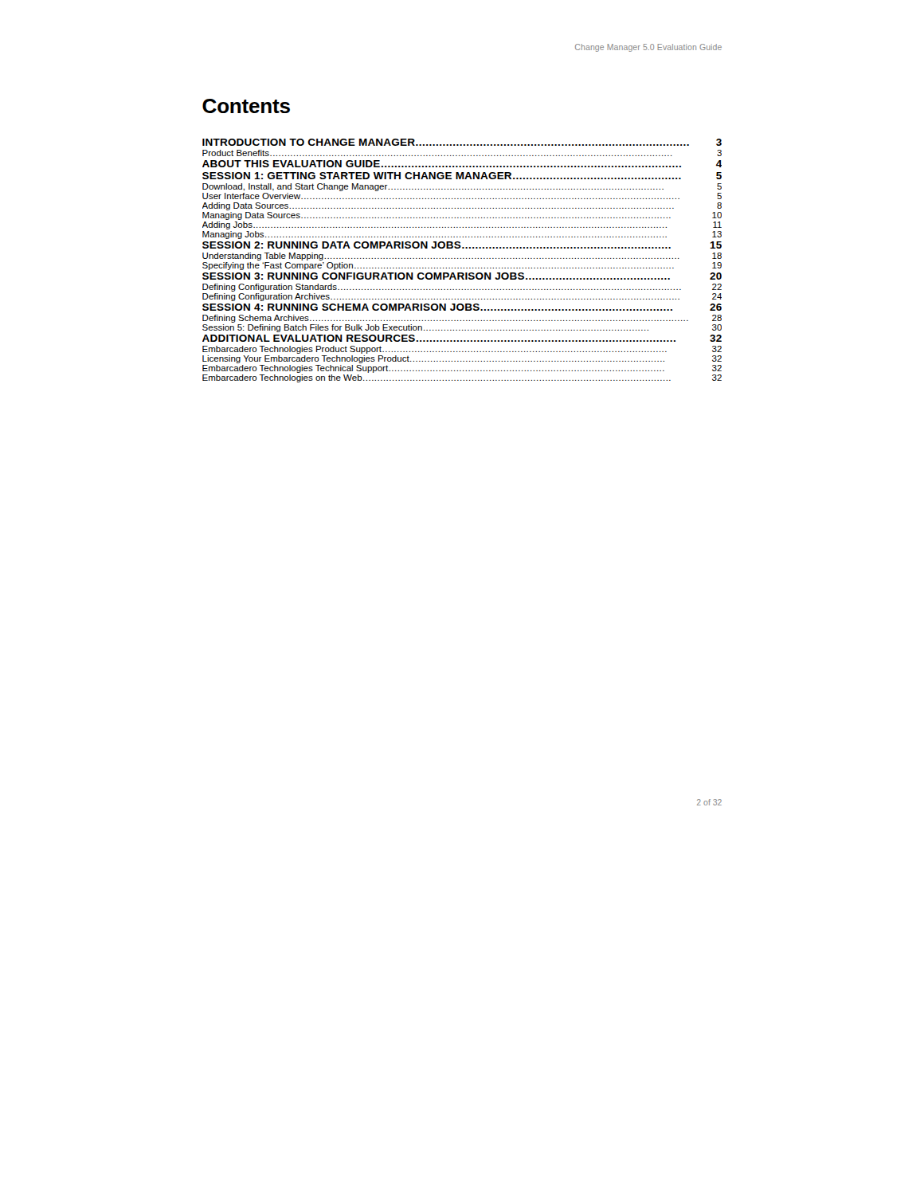Change Manager 5.0 Evaluation Guide
Contents
Introduction to Change Manager ................................................................................. 3
Product Benefits ......................................................................................................................................... 3
About This Evaluation Guide ......................................................................................... 4
Session 1: Getting Started with Change Manager .................................................. 5
Download, Install, and Start Change Manager .............................................................................................. 5
User Interface Overview ................................................................................................................................. 5
Adding Data Sources ................................................................................................................................... 8
Managing Data Sources .............................................................................................................................. 10
Adding Jobs ............................................................................................................................................. 11
Managing Jobs ......................................................................................................................................... 13
Session 2: Running Data Comparison Jobs .............................................................. 15
Understanding Table Mapping ......................................................................................................................... 18
Specifying the ‘Fast Compare’ Option ............................................................................................................. 19
Session 3: Running Configuration Comparison Jobs ........................................... 20
Defining Configuration Standards ..................................................................................................................... 22
Defining Configuration Archives ....................................................................................................................... 24
Session 4: Running Schema Comparison Jobs ......................................................... 26
Defining Schema Archives ................................................................................................................................. 28
Session 5: Defining Batch Files for Bulk Job Execution ............................................................................. 30
Additional Evaluation Resources ............................................................................. 32
Embarcadero Technologies Product Support ................................................................................................. 32
Licensing Your Embarcadero Technologies Product ....................................................................................... 32
Embarcadero Technologies Technical Support .............................................................................................. 32
Embarcadero Technologies on the Web ......................................................................................................... 32
2 of 32